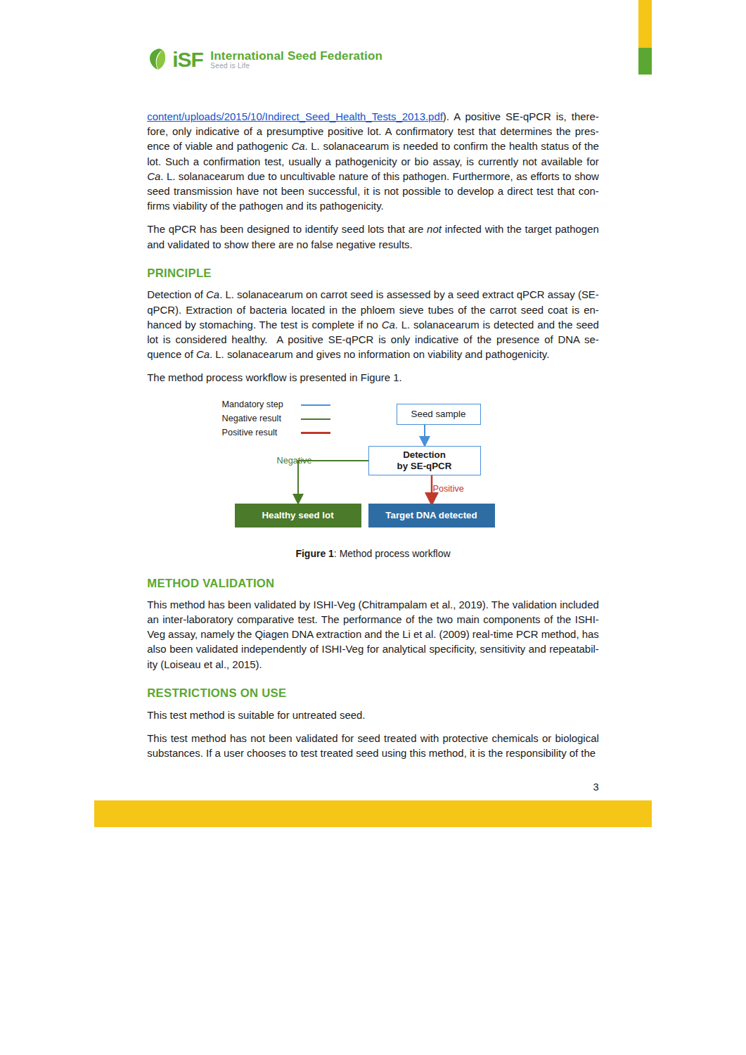iSF International Seed Federation Seed is Life
content/uploads/2015/10/Indirect_Seed_Health_Tests_2013.pdf). A positive SE-qPCR is, therefore, only indicative of a presumptive positive lot. A confirmatory test that determines the presence of viable and pathogenic Ca. L. solanacearum is needed to confirm the health status of the lot. Such a confirmation test, usually a pathogenicity or bio assay, is currently not available for Ca. L. solanacearum due to uncultivable nature of this pathogen. Furthermore, as efforts to show seed transmission have not been successful, it is not possible to develop a direct test that confirms viability of the pathogen and its pathogenicity.
The qPCR has been designed to identify seed lots that are not infected with the target pathogen and validated to show there are no false negative results.
PRINCIPLE
Detection of Ca. L. solanacearum on carrot seed is assessed by a seed extract qPCR assay (SE-qPCR). Extraction of bacteria located in the phloem sieve tubes of the carrot seed coat is enhanced by stomaching. The test is complete if no Ca. L. solanacearum is detected and the seed lot is considered healthy. A positive SE-qPCR is only indicative of the presence of DNA sequence of Ca. L. solanacearum and gives no information on viability and pathogenicity.
The method process workflow is presented in Figure 1.
Mandatory step
Negative result
Positive result
Seed sample
Detection by SE-qPCR
Healthy seed lot
Target DNA detected
Negative
Positive
Figure 1: Method process workflow
METHOD VALIDATION
This method has been validated by ISHI-Veg (Chitrampalam et al., 2019). The validation included an inter-laboratory comparative test. The performance of the two main components of the ISHI-Veg assay, namely the Qiagen DNA extraction and the Li et al. (2009) real-time PCR method, has also been validated independently of ISHI-Veg for analytical specificity, sensitivity and repeatability (Loiseau et al., 2015).
RESTRICTIONS ON USE
This test method is suitable for untreated seed.
This test method has not been validated for seed treated with protective chemicals or biological substances. If a user chooses to test treated seed using this method, it is the responsibility of the
3